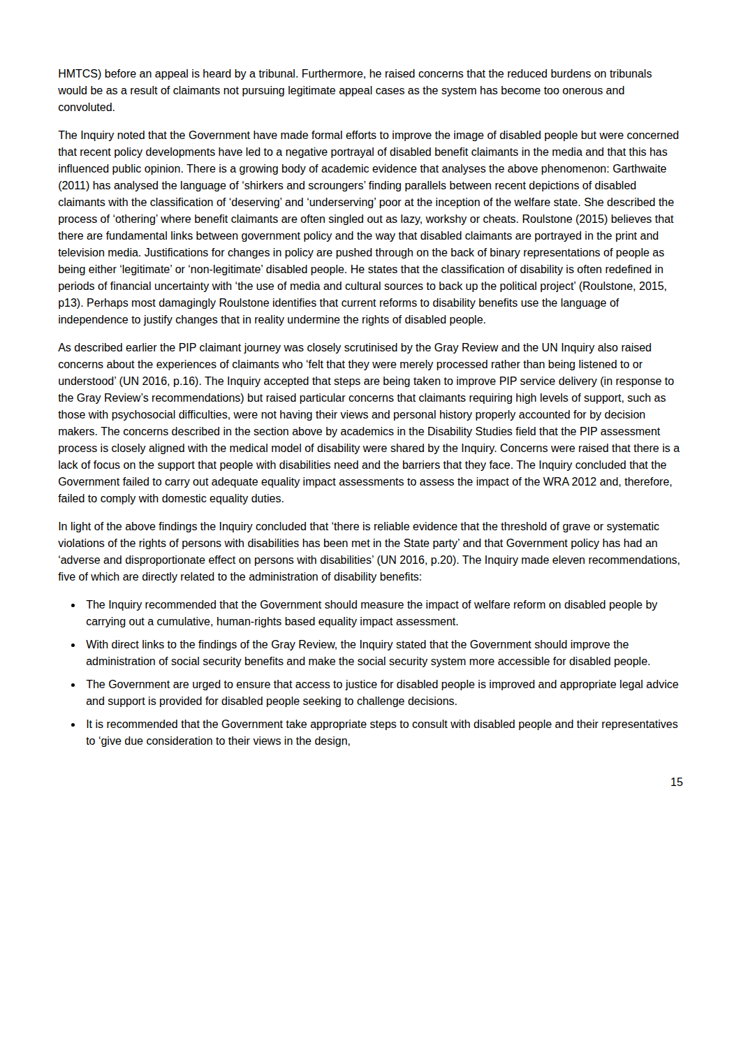HMTCS) before an appeal is heard by a tribunal. Furthermore, he raised concerns that the reduced burdens on tribunals would be as a result of claimants not pursuing legitimate appeal cases as the system has become too onerous and convoluted.
The Inquiry noted that the Government have made formal efforts to improve the image of disabled people but were concerned that recent policy developments have led to a negative portrayal of disabled benefit claimants in the media and that this has influenced public opinion. There is a growing body of academic evidence that analyses the above phenomenon: Garthwaite (2011) has analysed the language of ‘shirkers and scroungers’ finding parallels between recent depictions of disabled claimants with the classification of ‘deserving’ and ‘underserving’ poor at the inception of the welfare state. She described the process of ‘othering’ where benefit claimants are often singled out as lazy, workshy or cheats. Roulstone (2015) believes that there are fundamental links between government policy and the way that disabled claimants are portrayed in the print and television media. Justifications for changes in policy are pushed through on the back of binary representations of people as being either ‘legitimate’ or ‘non-legitimate’ disabled people. He states that the classification of disability is often redefined in periods of financial uncertainty with ‘the use of media and cultural sources to back up the political project’ (Roulstone, 2015, p13). Perhaps most damagingly Roulstone identifies that current reforms to disability benefits use the language of independence to justify changes that in reality undermine the rights of disabled people.
As described earlier the PIP claimant journey was closely scrutinised by the Gray Review and the UN Inquiry also raised concerns about the experiences of claimants who ‘felt that they were merely processed rather than being listened to or understood’ (UN 2016, p.16). The Inquiry accepted that steps are being taken to improve PIP service delivery (in response to the Gray Review’s recommendations) but raised particular concerns that claimants requiring high levels of support, such as those with psychosocial difficulties, were not having their views and personal history properly accounted for by decision makers. The concerns described in the section above by academics in the Disability Studies field that the PIP assessment process is closely aligned with the medical model of disability were shared by the Inquiry. Concerns were raised that there is a lack of focus on the support that people with disabilities need and the barriers that they face. The Inquiry concluded that the Government failed to carry out adequate equality impact assessments to assess the impact of the WRA 2012 and, therefore, failed to comply with domestic equality duties.
In light of the above findings the Inquiry concluded that ‘there is reliable evidence that the threshold of grave or systematic violations of the rights of persons with disabilities has been met in the State party’ and that Government policy has had an ‘adverse and disproportionate effect on persons with disabilities’ (UN 2016, p.20). The Inquiry made eleven recommendations, five of which are directly related to the administration of disability benefits:
The Inquiry recommended that the Government should measure the impact of welfare reform on disabled people by carrying out a cumulative, human-rights based equality impact assessment.
With direct links to the findings of the Gray Review, the Inquiry stated that the Government should improve the administration of social security benefits and make the social security system more accessible for disabled people.
The Government are urged to ensure that access to justice for disabled people is improved and appropriate legal advice and support is provided for disabled people seeking to challenge decisions.
It is recommended that the Government take appropriate steps to consult with disabled people and their representatives to ‘give due consideration to their views in the design,
15